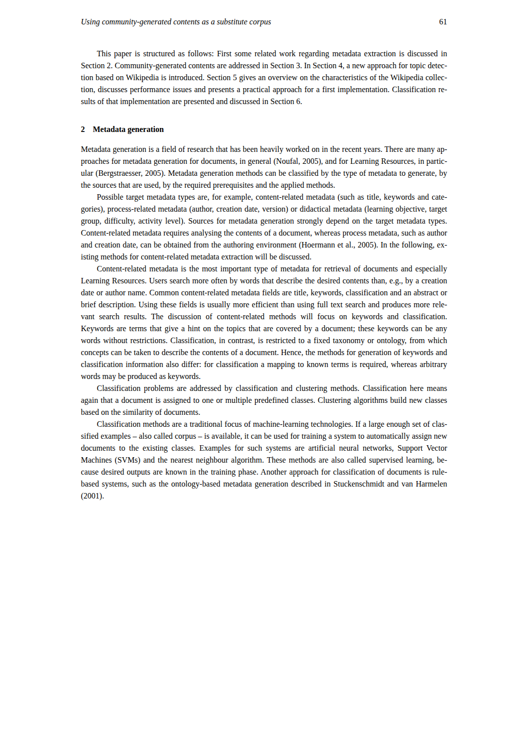Using community-generated contents as a substitute corpus 61
This paper is structured as follows: First some related work regarding metadata extraction is discussed in Section 2. Community-generated contents are addressed in Section 3. In Section 4, a new approach for topic detection based on Wikipedia is introduced. Section 5 gives an overview on the characteristics of the Wikipedia collection, discusses performance issues and presents a practical approach for a first implementation. Classification results of that implementation are presented and discussed in Section 6.
2 Metadata generation
Metadata generation is a field of research that has been heavily worked on in the recent years. There are many approaches for metadata generation for documents, in general (Noufal, 2005), and for Learning Resources, in particular (Bergstraesser, 2005). Metadata generation methods can be classified by the type of metadata to generate, by the sources that are used, by the required prerequisites and the applied methods.
Possible target metadata types are, for example, content-related metadata (such as title, keywords and categories), process-related metadata (author, creation date, version) or didactical metadata (learning objective, target group, difficulty, activity level). Sources for metadata generation strongly depend on the target metadata types. Content-related metadata requires analysing the contents of a document, whereas process metadata, such as author and creation date, can be obtained from the authoring environment (Hoermann et al., 2005). In the following, existing methods for content-related metadata extraction will be discussed.
Content-related metadata is the most important type of metadata for retrieval of documents and especially Learning Resources. Users search more often by words that describe the desired contents than, e.g., by a creation date or author name. Common content-related metadata fields are title, keywords, classification and an abstract or brief description. Using these fields is usually more efficient than using full text search and produces more relevant search results. The discussion of content-related methods will focus on keywords and classification. Keywords are terms that give a hint on the topics that are covered by a document; these keywords can be any words without restrictions. Classification, in contrast, is restricted to a fixed taxonomy or ontology, from which concepts can be taken to describe the contents of a document. Hence, the methods for generation of keywords and classification information also differ: for classification a mapping to known terms is required, whereas arbitrary words may be produced as keywords.
Classification problems are addressed by classification and clustering methods. Classification here means again that a document is assigned to one or multiple predefined classes. Clustering algorithms build new classes based on the similarity of documents.
Classification methods are a traditional focus of machine-learning technologies. If a large enough set of classified examples – also called corpus – is available, it can be used for training a system to automatically assign new documents to the existing classes. Examples for such systems are artificial neural networks, Support Vector Machines (SVMs) and the nearest neighbour algorithm. These methods are also called supervised learning, because desired outputs are known in the training phase. Another approach for classification of documents is rule-based systems, such as the ontology-based metadata generation described in Stuckenschmidt and van Harmelen (2001).